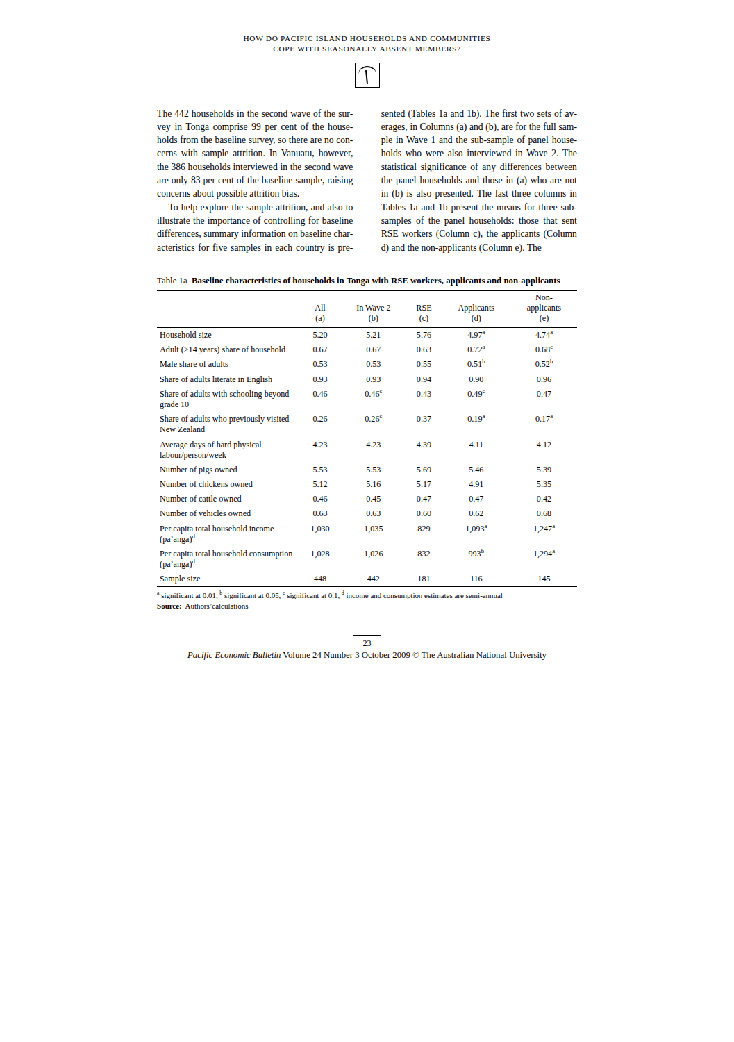How do Pacific Island Households and Communities
cope with seasonally absent members?
The 442 households in the second wave of the survey in Tonga comprise 99 per cent of the households from the baseline survey, so there are no concerns with sample attrition. In Vanuatu, however, the 386 households interviewed in the second wave are only 83 per cent of the baseline sample, raising concerns about possible attrition bias.
To help explore the sample attrition, and also to illustrate the importance of controlling for baseline differences, summary information on baseline characteristics for five samples in each country is presented (Tables 1a and 1b). The first two sets of averages, in Columns (a) and (b), are for the full sample in Wave 1 and the sub-sample of panel households who were also interviewed in Wave 2. The statistical significance of any differences between the panel households and those in (a) who are not in (b) is also presented. The last three columns in Tables 1a and 1b present the means for three sub-samples of the panel households: those that sent RSE workers (Column c), the applicants (Column d) and the non-applicants (Column e). The
Table 1a Baseline characteristics of households in Tonga with RSE workers, applicants and non-applicants
| | All (a) | In Wave 2 (b) | RSE (c) | Applicants (d) | Non- applicants (e) |
| --- | --- | --- | --- | --- | --- |
| Household size | 5.20 | 5.21 | 5.76 | 4.97 a | 4.74 a |
| Adult (>14 years) share of household | 0.67 | 0.67 | 0.63 | 0.72 a | 0.68 c |
| Male share of adults | 0.53 | 0.53 | 0.55 | 0.51 b | 0.52 b |
| Share of adults literate in English | 0.93 | 0.93 | 0.94 | 0.90 | 0.96 |
| Share of adults with schooling beyond grade 10 | 0.46 | 0.46 c | 0.43 | 0.49 c | 0.47 |
| Share of adults who previously visited New Zealand | 0.26 | 0.26 c | 0.37 | 0.19 a | 0.17 a |
| Average days of hard physical labour/person/week | 4.23 | 4.23 | 4.39 | 4.11 | 4.12 |
| Number of pigs owned | 5.53 | 5.53 | 5.69 | 5.46 | 5.39 |
| Number of chickens owned | 5.12 | 5.16 | 5.17 | 4.91 | 5.35 |
| Number of cattle owned | 0.46 | 0.45 | 0.47 | 0.47 | 0.42 |
| Number of vehicles owned | 0.63 | 0.63 | 0.60 | 0.62 | 0.68 |
| Per capita total household income (pa’anga) d | 1,030 | 1,035 | 829 | 1,093 a | 1,247 a |
| Per capita total household consumption (pa’anga) d | 1,028 | 1,026 | 832 | 993 b | 1,294 a |
| Sample size | 448 | 442 | 181 | 116 | 145 |
a significant at 0.01, b significant at 0.05, c significant at 0.1, d income and consumption estimates are semi-annual
Source: Authors’calculations
23 Pacific Economic Bulletin Volume 24 Number 3 October 2009 © The Australian National University